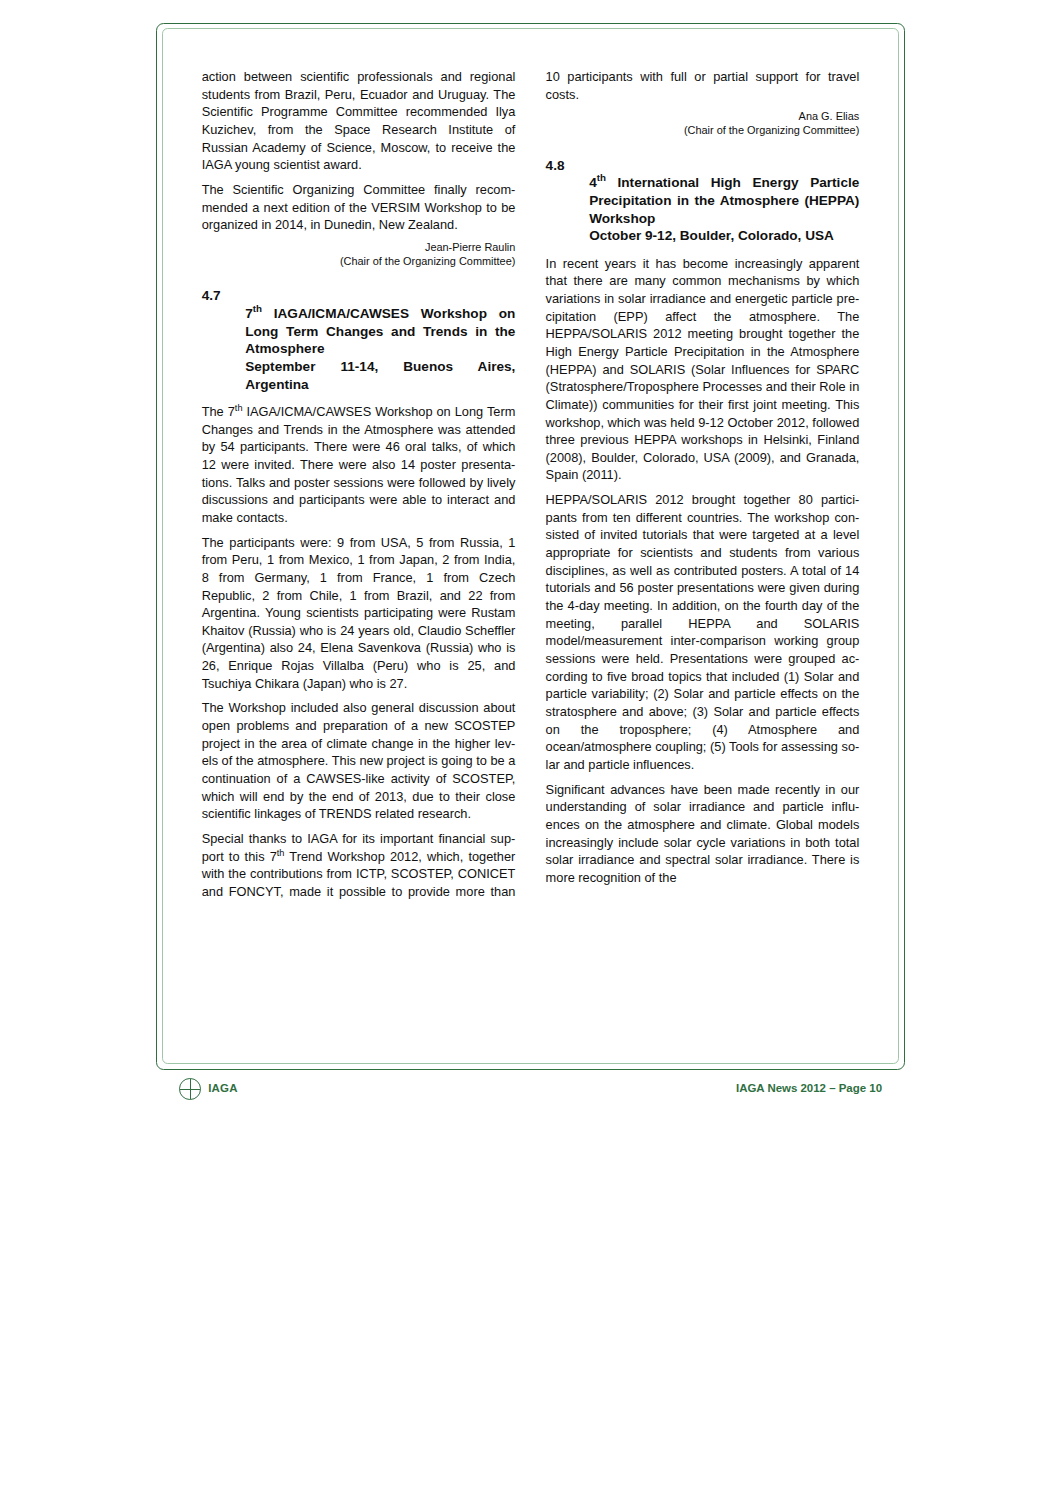action between scientific professionals and regional students from Brazil, Peru, Ecuador and Uruguay. The Scientific Programme Committee recommended Ilya Kuzichev, from the Space Research Institute of Russian Academy of Science, Moscow, to receive the IAGA young scientist award.
The Scientific Organizing Committee finally recommended a next edition of the VERSIM Workshop to be organized in 2014, in Dunedin, New Zealand.
Jean-Pierre Raulin
(Chair of the Organizing Committee)
4.77th IAGA/ICMA/CAWSES Workshop on Long Term Changes and Trends in the Atmosphere
September 11-14, Buenos Aires, Argentina
The 7th IAGA/ICMA/CAWSES Workshop on Long Term Changes and Trends in the Atmosphere was attended by 54 participants. There were 46 oral talks, of which 12 were invited. There were also 14 poster presentations. Talks and poster sessions were followed by lively discussions and participants were able to interact and make contacts.
The participants were: 9 from USA, 5 from Russia, 1 from Peru, 1 from Mexico, 1 from Japan, 2 from India, 8 from Germany, 1 from France, 1 from Czech Republic, 2 from Chile, 1 from Brazil, and 22 from Argentina. Young scientists participating were Rustam Khaitov (Russia) who is 24 years old, Claudio Scheffler (Argentina) also 24, Elena Savenkova (Russia) who is 26, Enrique Rojas Villalba (Peru) who is 25, and Tsuchiya Chikara (Japan) who is 27.
The Workshop included also general discussion about open problems and preparation of a new SCOSTEP project in the area of climate change in the higher levels of the atmosphere. This new project is going to be a continuation of a CAWSES-like activity of SCOSTEP, which will end by the end of 2013, due to their close scientific linkages of TRENDS related research.
Special thanks to IAGA for its important financial support to this 7th Trend Workshop 2012, which, together with the contributions from ICTP, SCOSTEP, CONICET and FONCYT, made it possible to provide more than 10 participants with full or partial support for travel costs.
Ana G. Elias
(Chair of the Organizing Committee)
4.84th International High Energy Particle Precipitation in the Atmosphere (HEPPA) Workshop
October 9-12, Boulder, Colorado, USA
In recent years it has become increasingly apparent that there are many common mechanisms by which variations in solar irradiance and energetic particle precipitation (EPP) affect the atmosphere. The HEPPA/SOLARIS 2012 meeting brought together the High Energy Particle Precipitation in the Atmosphere (HEPPA) and SOLARIS (Solar Influences for SPARC (Stratosphere/Troposphere Processes and their Role in Climate)) communities for their first joint meeting. This workshop, which was held 9-12 October 2012, followed three previous HEPPA workshops in Helsinki, Finland (2008), Boulder, Colorado, USA (2009), and Granada, Spain (2011).
HEPPA/SOLARIS 2012 brought together 80 participants from ten different countries. The workshop consisted of invited tutorials that were targeted at a level appropriate for scientists and students from various disciplines, as well as contributed posters. A total of 14 tutorials and 56 poster presentations were given during the 4-day meeting. In addition, on the fourth day of the meeting, parallel HEPPA and SOLARIS model/measurement inter-comparison working group sessions were held. Presentations were grouped according to five broad topics that included (1) Solar and particle variability; (2) Solar and particle effects on the stratosphere and above; (3) Solar and particle effects on the troposphere; (4) Atmosphere and ocean/atmosphere coupling; (5) Tools for assessing solar and particle influences.
Significant advances have been made recently in our understanding of solar irradiance and particle influences on the atmosphere and climate. Global models increasingly include solar cycle variations in both total solar irradiance and spectral solar irradiance. There is more recognition of the
IAGA IAGA News 2012 – Page 10